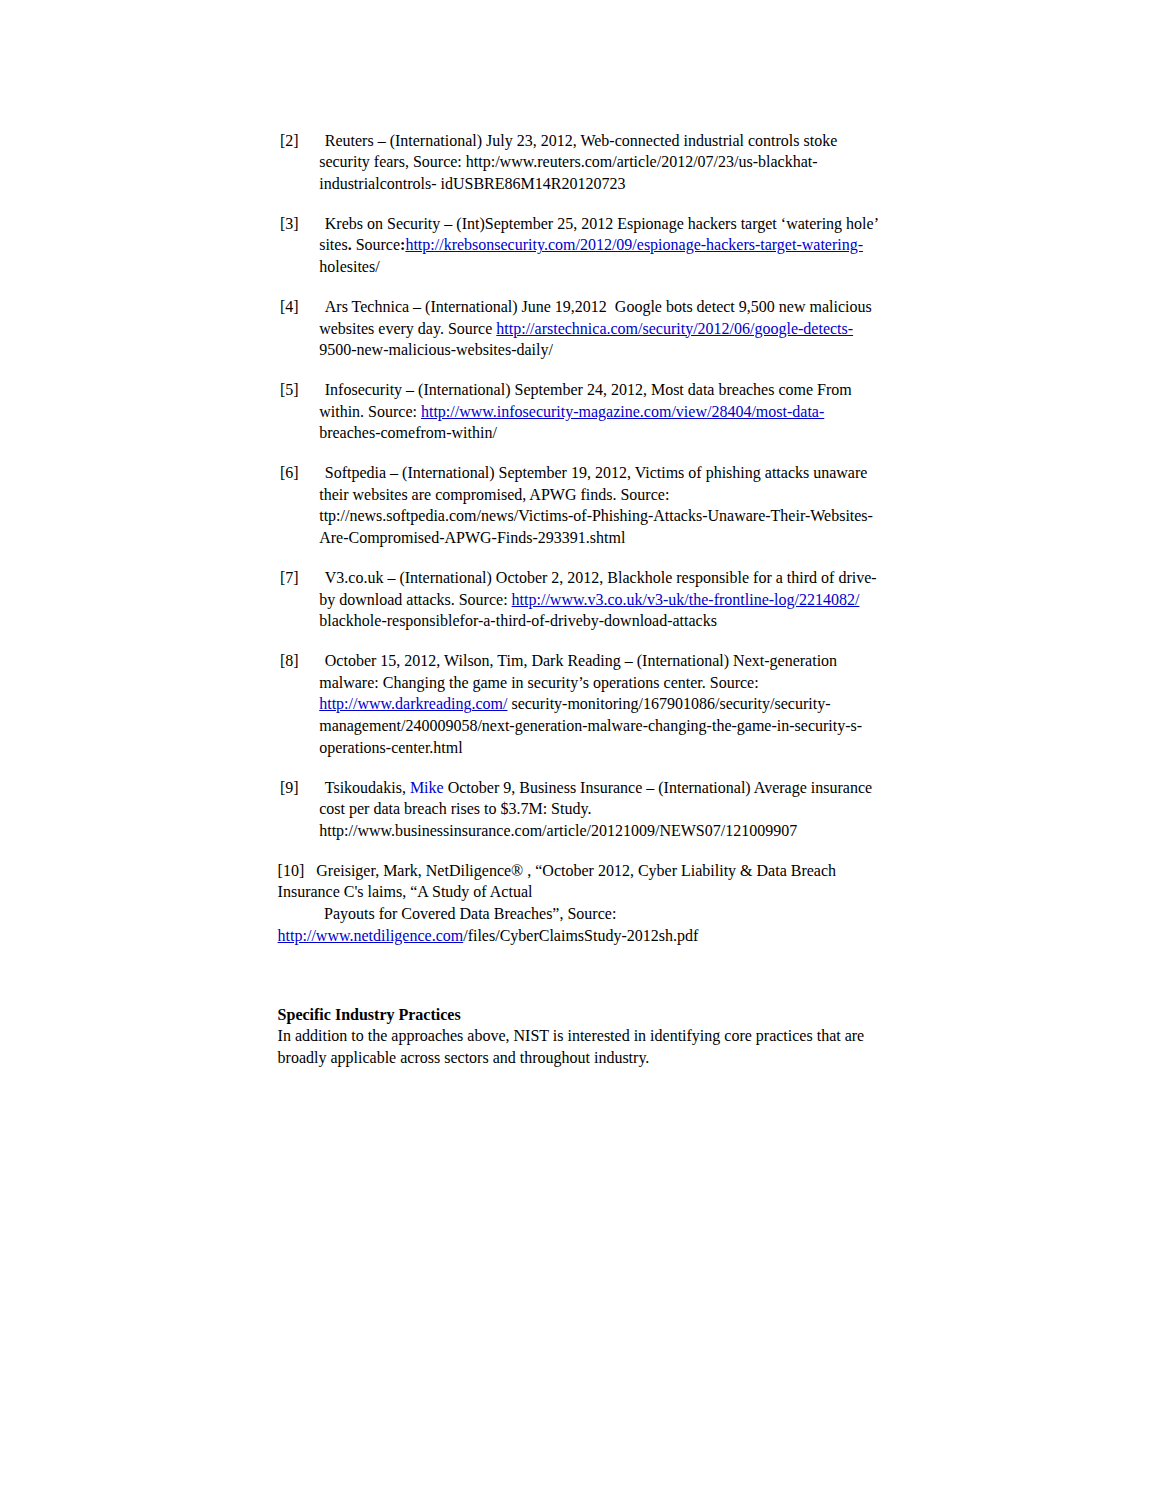[2]
Reuters – (International) July 23, 2012, Web-connected industrial controls stoke security fears, Source: http:/www.reuters.com/article/2012/07/23/us-blackhat-industrialcontrols- idUSBRE86M14R20120723
[3]
Krebs on Security – (Int)September 25, 2012 Espionage hackers target ‘watering hole’ sites. Source: http://krebsonsecurity.com/2012/09/espionage-hackers-target-watering- holesites/
[4]
Ars Technica – (International) June 19,2012 Google bots detect 9,500 new malicious websites every day. Source http://arstechnica.com/security/2012/06/google-detects-9500-new-malicious-websites-daily/
[5]
Infosecurity – (International) September 24, 2012, Most data breaches come From within. Source: http://www.infosecurity-magazine.com/view/28404/most-data-breaches-comefrom-within/
[6]
Softpedia – (International) September 19, 2012, Victims of phishing attacks unaware their websites are compromised, APWG finds. Source: ttp://news.softpedia.com/news/Victims-of-Phishing-Attacks-Unaware-Their-Websites-Are-Compromised-APWG-Finds-293391.shtml
[7]
V3.co.uk – (International) October 2, 2012, Blackhole responsible for a third of drive-by download attacks. Source: http://www.v3.co.uk/v3-uk/the-frontline-log/2214082/ blackhole-responsiblefor-a-third-of-driveby-download-attacks
[8]
October 15, 2012, Wilson, Tim, Dark Reading – (International) Next-generation malware: Changing the game in security’s operations center. Source: http://www.darkreading.com/ security-monitoring/167901086/security/security- management/240009058/next-generation-malware-changing-the-game-in-security-s- operations-center.html
[9]
Tsikoudakis, Mike October 9, Business Insurance – (International) Average insurance cost per data breach rises to $3.7M: Study. http://www.businessinsurance.com/article/20121009/NEWS07/121009907
[10] Greisiger, Mark, NetDiligence® , “October 2012, Cyber Liability & Data Breach
Insurance C's laims, “A Study of Actual
Payouts for Covered Data Breaches”, Source:
http://www.netdiligence.com/files/CyberClaimsStudy-2012sh.pdf
Specific Industry Practices
In addition to the approaches above, NIST is interested in identifying core practices that are broadly applicable across sectors and throughout industry.